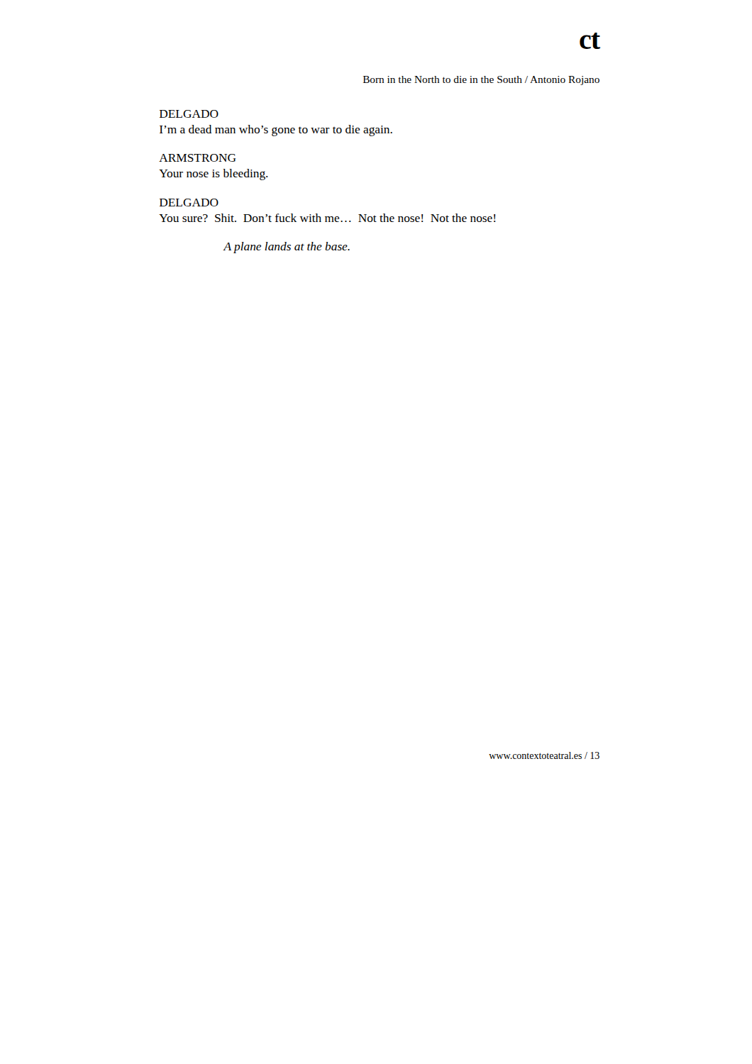ct
Born in the North to die in the South / Antonio Rojano
DELGADO
I’m a dead man who’s gone to war to die again.
ARMSTRONG
Your nose is bleeding.
DELGADO
You sure? Shit. Don’t fuck with me… Not the nose! Not the nose!
A plane lands at the base.
www.contextoteatral.es / 13